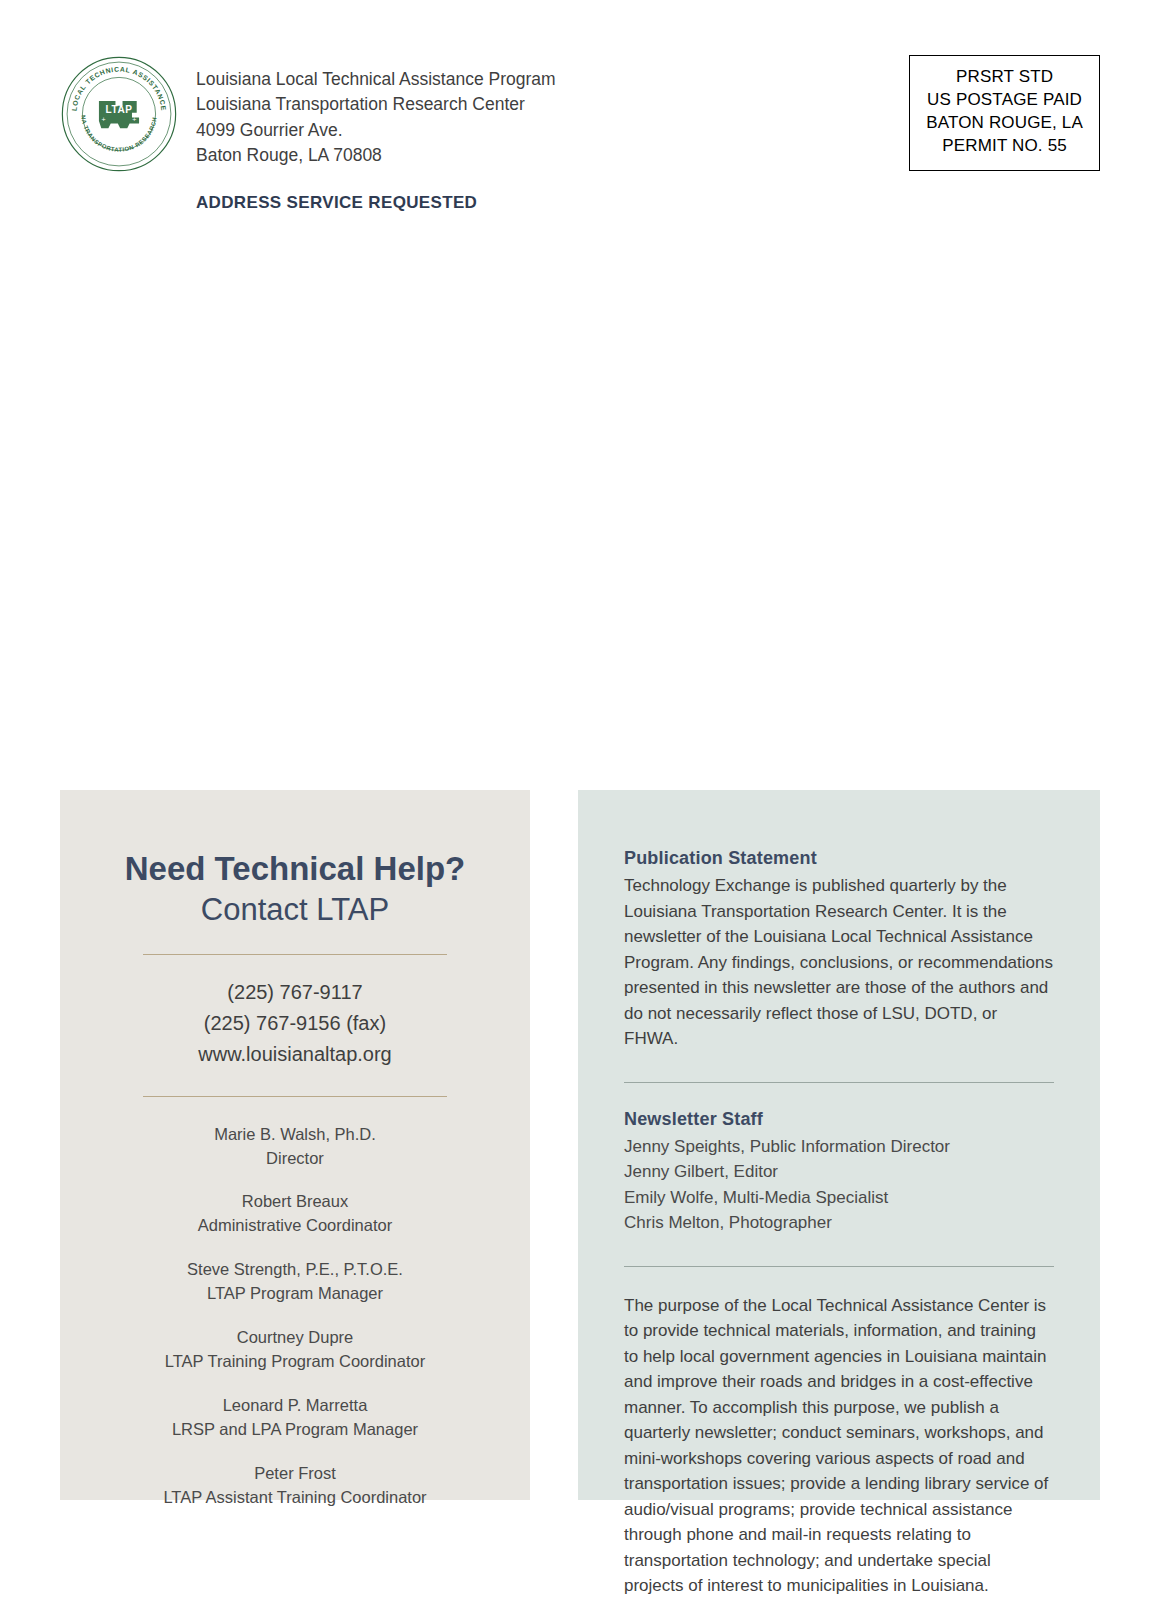LOCAL TECHNICAL ASSISTANCE LOUISIANA TRANSPORTATION RESEARCH CENTER LTAP + +
Louisiana Local Technical Assistance Program
Louisiana Transportation Research Center
4099 Gourrier Ave.
Baton Rouge, LA 70808
ADDRESS SERVICE REQUESTED
PRSRT STD
US POSTAGE PAID
BATON ROUGE, LA
PERMIT NO. 55
Need Technical Help? Contact LTAP
(225) 767-9117
(225) 767-9156 (fax)
www.louisianaltap.org
Marie B. Walsh, Ph.D. Director
Robert Breaux Administrative Coordinator
Steve Strength, P.E., P.T.O.E. LTAP Program Manager
Courtney Dupre LTAP Training Program Coordinator
Leonard P. Marretta LRSP and LPA Program Manager
Peter Frost LTAP Assistant Training Coordinator
Publication Statement
Technology Exchange is published quarterly by the Louisiana Transportation Research Center. It is the newsletter of the Louisiana Local Technical Assistance Program. Any findings, conclusions, or recommendations presented in this newsletter are those of the authors and do not necessarily reflect those of LSU, DOTD, or FHWA.
Newsletter Staff
Jenny Speights, Public Information Director
Jenny Gilbert, Editor
Emily Wolfe, Multi-Media Specialist
Chris Melton, Photographer
The purpose of the Local Technical Assistance Center is to provide technical materials, information, and training to help local government agencies in Louisiana maintain and improve their roads and bridges in a cost-effective manner. To accomplish this purpose, we publish a quarterly newsletter; conduct seminars, workshops, and mini-workshops covering various aspects of road and transportation issues; provide a lending library service of audio/visual programs; provide technical assistance through phone and mail-in requests relating to transportation technology; and undertake special projects of interest to municipalities in Louisiana.